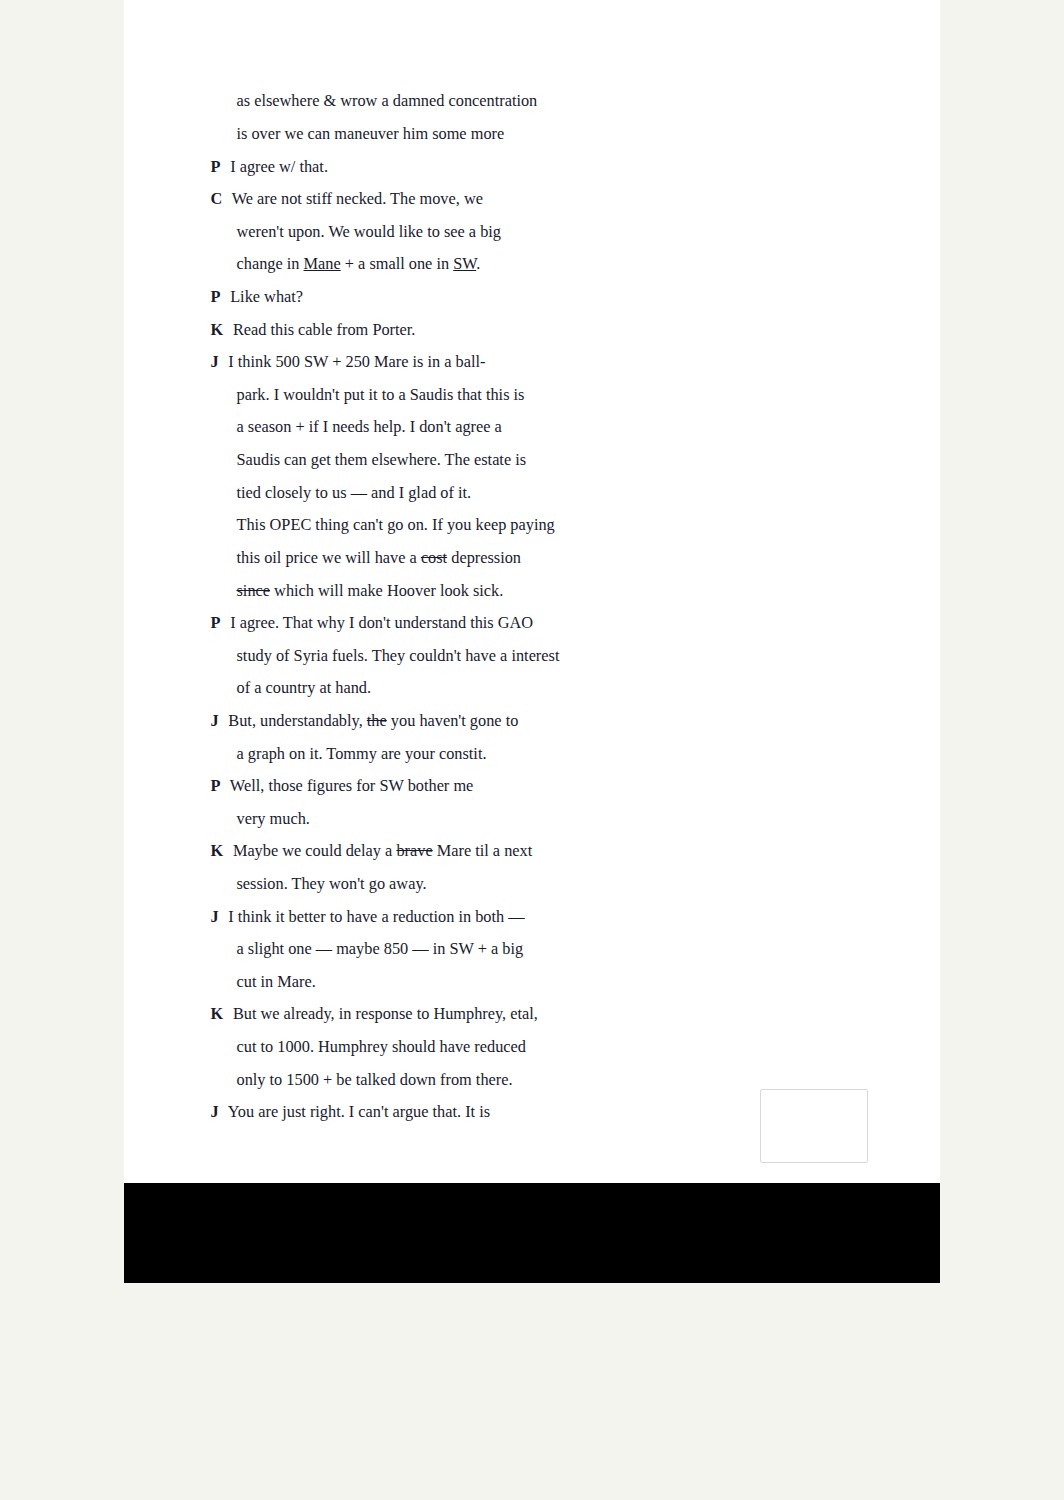as elsewhere & wrow a damned concentration
is over we can maneuver him some more
P I agree w/ that.
C We are not stiff necked. The move, we
weren't upon. We would like to see a big
change in Mane + a small one in SW.
P Like what?
K Read this cable from Porter.
J I think 500 SW + 250 Mare is in a ball-
park. I wouldn't put it to a Saudis that this is
a season + if I needs help. I don't agree a
Saudis can get them elsewhere. The estate is
tied closely to us — and I glad of it.
This OPEC thing can't go on. If you keep paying
this oil price we will have a cost depression
since which will make Hoover look sick.
P I agree. That why I don't understand this GAO
study of Syria fuels. They couldn't have a interest
of a country at hand.
J But, understandably, the you haven't gone to
a graph on it. Tommy are your constit.
P Well, those figures for SW bother me
very much.
K Maybe we could delay a brave Mare til a next
session. They won't go away.
J I think it better to have a reduction in both —
a slight one — maybe 850 — in SW + a big
cut in Mare.
K But we already, in response to Humphrey, etal,
cut to 1000. Humphrey should have reduced
only to 1500 + be talked down from there.
J You are just right. I can't argue that. It is